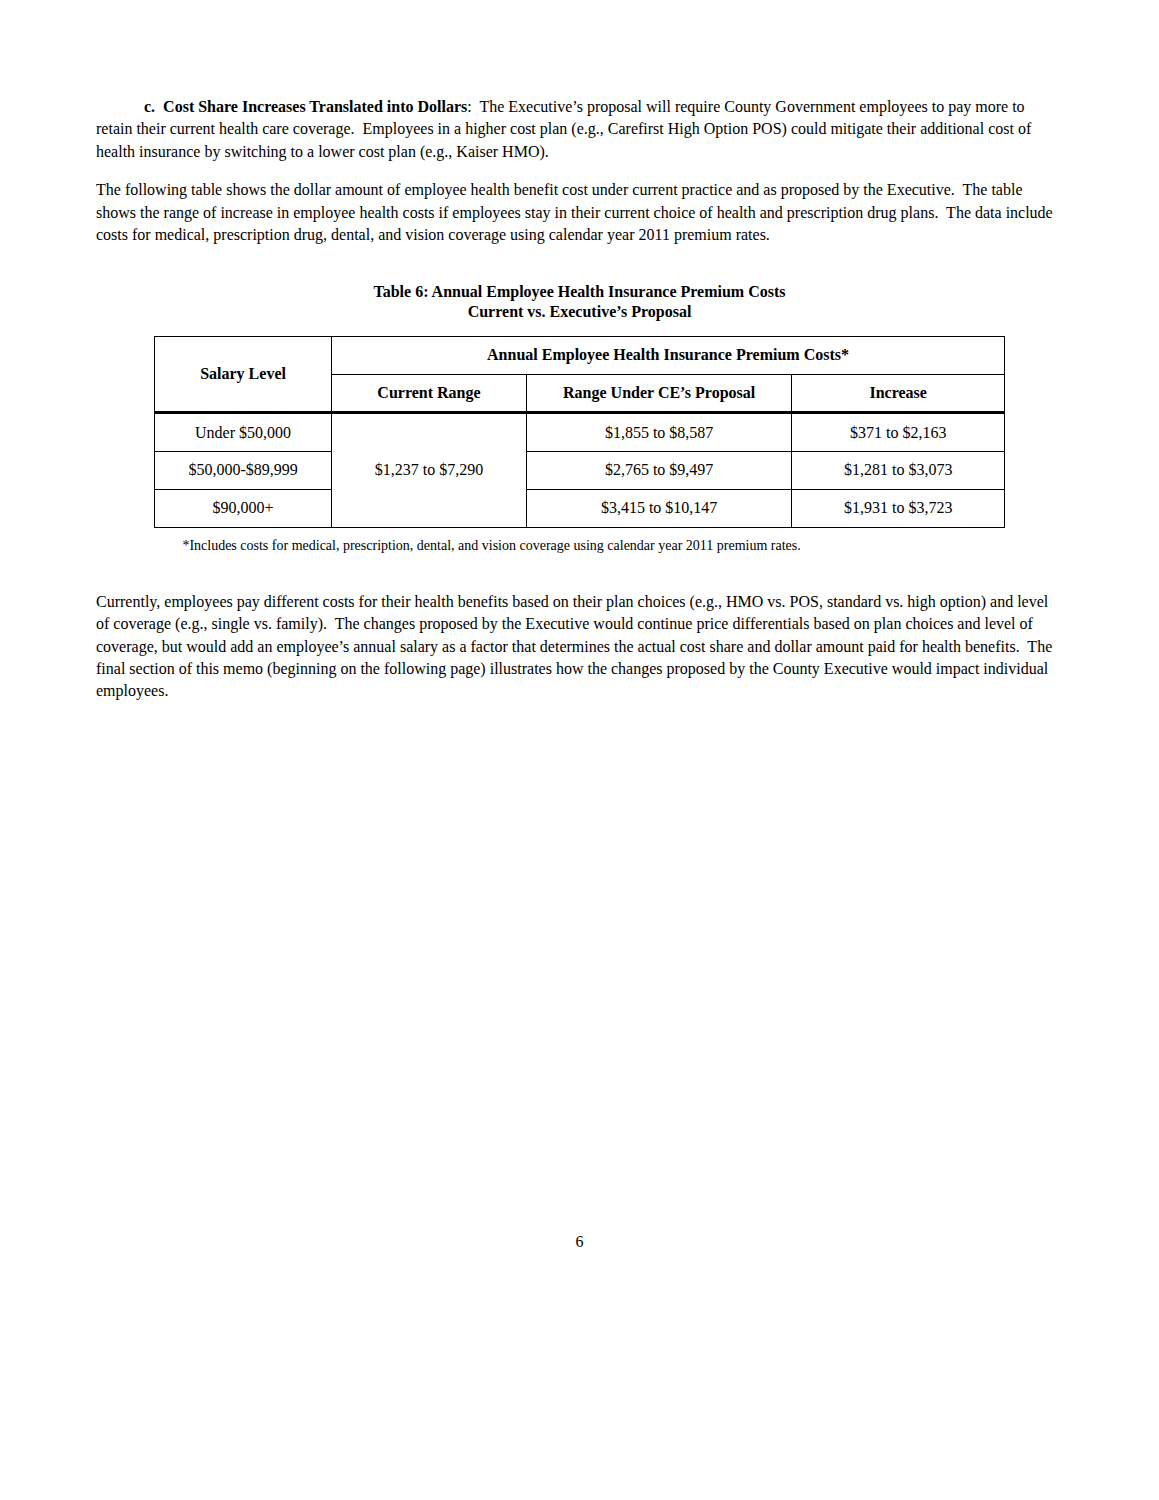c. Cost Share Increases Translated into Dollars: The Executive’s proposal will require County Government employees to pay more to retain their current health care coverage. Employees in a higher cost plan (e.g., Carefirst High Option POS) could mitigate their additional cost of health insurance by switching to a lower cost plan (e.g., Kaiser HMO).
The following table shows the dollar amount of employee health benefit cost under current practice and as proposed by the Executive. The table shows the range of increase in employee health costs if employees stay in their current choice of health and prescription drug plans. The data include costs for medical, prescription drug, dental, and vision coverage using calendar year 2011 premium rates.
Table 6: Annual Employee Health Insurance Premium Costs
Current vs. Executive’s Proposal
| Salary Level | Annual Employee Health Insurance Premium Costs* |
| --- | --- |
| Current Range | Range Under CE’s Proposal | Increase |
| Under $50,000 | $1,237 to $7,290 | $1,855 to $8,587 | $371 to $2,163 |
| $50,000-$89,999 | $2,765 to $9,497 | $1,281 to $3,073 |
| $90,000+ | $3,415 to $10,147 | $1,931 to $3,723 |
*Includes costs for medical, prescription, dental, and vision coverage using calendar year 2011 premium rates.
Currently, employees pay different costs for their health benefits based on their plan choices (e.g., HMO vs. POS, standard vs. high option) and level of coverage (e.g., single vs. family). The changes proposed by the Executive would continue price differentials based on plan choices and level of coverage, but would add an employee’s annual salary as a factor that determines the actual cost share and dollar amount paid for health benefits. The final section of this memo (beginning on the following page) illustrates how the changes proposed by the County Executive would impact individual employees.
6